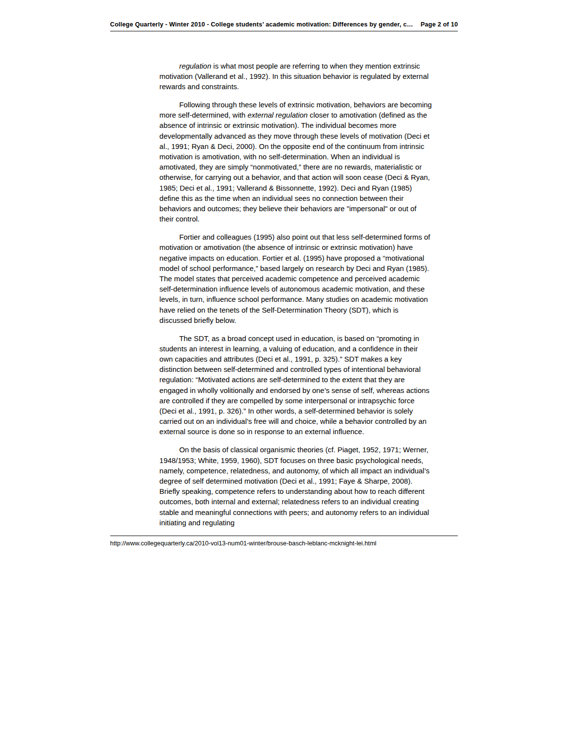College Quarterly - Winter 2010 - College students’ academic motivation: Differences by gender, class, and source of payment Page 2 of 10
regulation is what most people are referring to when they mention extrinsic motivation (Vallerand et al., 1992). In this situation behavior is regulated by external rewards and constraints.
Following through these levels of extrinsic motivation, behaviors are becoming more self-determined, with external regulation closer to amotivation (defined as the absence of intrinsic or extrinsic motivation). The individual becomes more developmentally advanced as they move through these levels of motivation (Deci et al., 1991; Ryan & Deci, 2000). On the opposite end of the continuum from intrinsic motivation is amotivation, with no self-determination. When an individual is amotivated, they are simply “nonmotivated,” there are no rewards, materialistic or otherwise, for carrying out a behavior, and that action will soon cease (Deci & Ryan, 1985; Deci et al., 1991; Vallerand & Bissonnette, 1992). Deci and Ryan (1985) define this as the time when an individual sees no connection between their behaviors and outcomes; they believe their behaviors are "impersonal" or out of their control.
Fortier and colleagues (1995) also point out that less self-determined forms of motivation or amotivation (the absence of intrinsic or extrinsic motivation) have negative impacts on education. Fortier et al. (1995) have proposed a “motivational model of school performance,” based largely on research by Deci and Ryan (1985). The model states that perceived academic competence and perceived academic self-determination influence levels of autonomous academic motivation, and these levels, in turn, influence school performance. Many studies on academic motivation have relied on the tenets of the Self-Determination Theory (SDT), which is discussed briefly below.
The SDT, as a broad concept used in education, is based on “promoting in students an interest in learning, a valuing of education, and a confidence in their own capacities and attributes (Deci et al., 1991, p. 325).” SDT makes a key distinction between self-determined and controlled types of intentional behavioral regulation: “Motivated actions are self-determined to the extent that they are engaged in wholly volitionally and endorsed by one’s sense of self, whereas actions are controlled if they are compelled by some interpersonal or intrapsychic force (Deci et al., 1991, p. 326).” In other words, a self-determined behavior is solely carried out on an individual’s free will and choice, while a behavior controlled by an external source is done so in response to an external influence.
On the basis of classical organismic theories (cf. Piaget, 1952, 1971; Werner, 1948/1953; White, 1959, 1960), SDT focuses on three basic psychological needs, namely, competence, relatedness, and autonomy, of which all impact an individual’s degree of self determined motivation (Deci et al., 1991; Faye & Sharpe, 2008). Briefly speaking, competence refers to understanding about how to reach different outcomes, both internal and external; relatedness refers to an individual creating stable and meaningful connections with peers; and autonomy refers to an individual initiating and regulating
http://www.collegequarterly.ca/2010-vol13-num01-winter/brouse-basch-leblanc-mcknight-lei.html